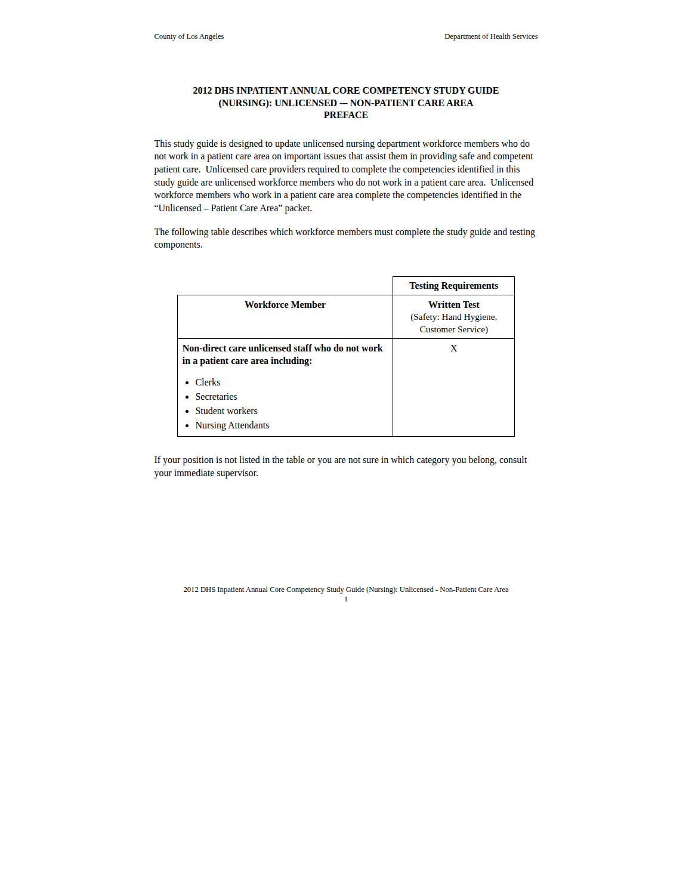County of Los Angeles Department of Health Services
2012 DHS INPATIENT ANNUAL CORE COMPETENCY STUDY GUIDE (NURSING): UNLICENSED -– NON-PATIENT CARE AREA PREFACE
This study guide is designed to update unlicensed nursing department workforce members who do not work in a patient care area on important issues that assist them in providing safe and competent patient care. Unlicensed care providers required to complete the competencies identified in this study guide are unlicensed workforce members who do not work in a patient care area. Unlicensed workforce members who work in a patient care area complete the competencies identified in the “Unlicensed – Patient Care Area” packet.
The following table describes which workforce members must complete the study guide and testing components.
| | Testing Requirements |
| Workforce Member | Written Test (Safety: Hand Hygiene, Customer Service) |
| Non-direct care unlicensed staff who do not work in a patient care area including: Clerks Secretaries Student workers Nursing Attendants | X |
If your position is not listed in the table or you are not sure in which category you belong, consult your immediate supervisor.
2012 DHS Inpatient Annual Core Competency Study Guide (Nursing): Unlicensed - Non-Patient Care Area 1